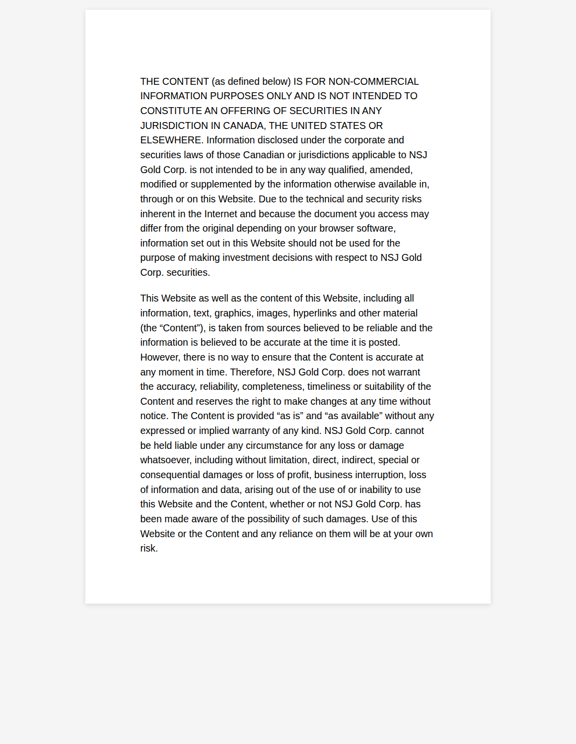THE CONTENT (as defined below) IS FOR NON-COMMERCIAL INFORMATION PURPOSES ONLY AND IS NOT INTENDED TO CONSTITUTE AN OFFERING OF SECURITIES IN ANY JURISDICTION IN CANADA, THE UNITED STATES OR ELSEWHERE. Information disclosed under the corporate and securities laws of those Canadian or jurisdictions applicable to NSJ Gold Corp. is not intended to be in any way qualified, amended, modified or supplemented by the information otherwise available in, through or on this Website. Due to the technical and security risks inherent in the Internet and because the document you access may differ from the original depending on your browser software, information set out in this Website should not be used for the purpose of making investment decisions with respect to NSJ Gold Corp. securities.
This Website as well as the content of this Website, including all information, text, graphics, images, hyperlinks and other material (the “Content”), is taken from sources believed to be reliable and the information is believed to be accurate at the time it is posted. However, there is no way to ensure that the Content is accurate at any moment in time. Therefore, NSJ Gold Corp. does not warrant the accuracy, reliability, completeness, timeliness or suitability of the Content and reserves the right to make changes at any time without notice. The Content is provided “as is” and “as available” without any expressed or implied warranty of any kind. NSJ Gold Corp. cannot be held liable under any circumstance for any loss or damage whatsoever, including without limitation, direct, indirect, special or consequential damages or loss of profit, business interruption, loss of information and data, arising out of the use of or inability to use this Website and the Content, whether or not NSJ Gold Corp. has been made aware of the possibility of such damages. Use of this Website or the Content and any reliance on them will be at your own risk.